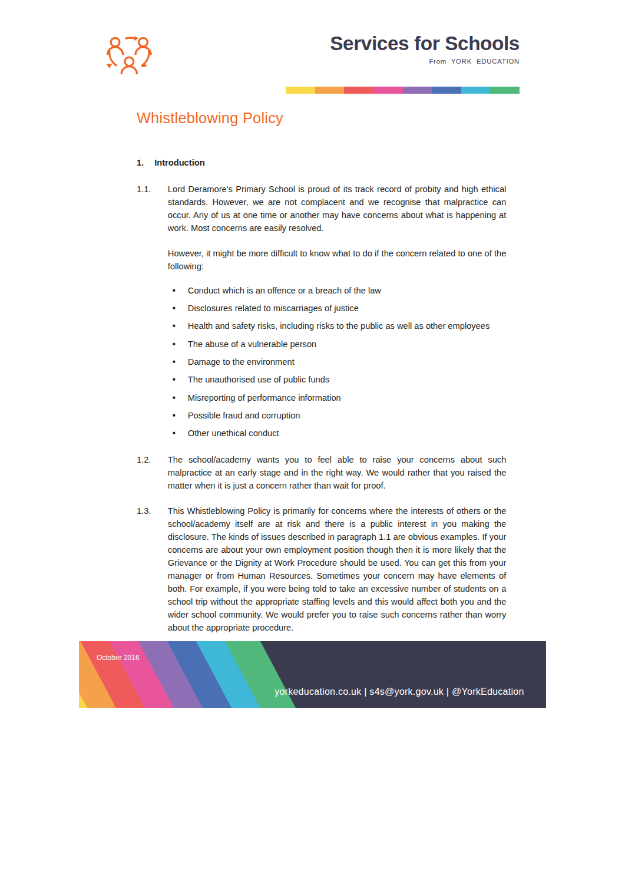Services for Schools
From YORK EDUCATION
Whistleblowing Policy
1. Introduction
1.1.
Lord Deramore's Primary School is proud of its track record of probity and high ethical standards. However, we are not complacent and we recognise that malpractice can occur. Any of us at one time or another may have concerns about what is happening at work. Most concerns are easily resolved.
However, it might be more difficult to know what to do if the concern related to one of the following:
Conduct which is an offence or a breach of the law
Disclosures related to miscarriages of justice
Health and safety risks, including risks to the public as well as other employees
The abuse of a vulnerable person
Damage to the environment
The unauthorised use of public funds
Misreporting of performance information
Possible fraud and corruption
Other unethical conduct
1.2.
The school/academy wants you to feel able to raise your concerns about such malpractice at an early stage and in the right way. We would rather that you raised the matter when it is just a concern rather than wait for proof.
1.3.
This Whistleblowing Policy is primarily for concerns where the interests of others or the school/academy itself are at risk and there is a public interest in you making the disclosure. The kinds of issues described in paragraph 1.1 are obvious examples. If your concerns are about your own employment position though then it is more likely that the Grievance or the Dignity at Work Procedure should be used. You can get this from your manager or from Human Resources. Sometimes your concern may have elements of both. For example, if you were being told to take an excessive number of students on a school trip without the appropriate staffing levels and this would affect both you and the wider school community. We would prefer you to raise such concerns rather than worry about the appropriate procedure.
2.
Our assurances to you
2.1.
Your safety
October 2016
yorkeducation.co.uk | s4s@york.gov.uk | @YorkEducation